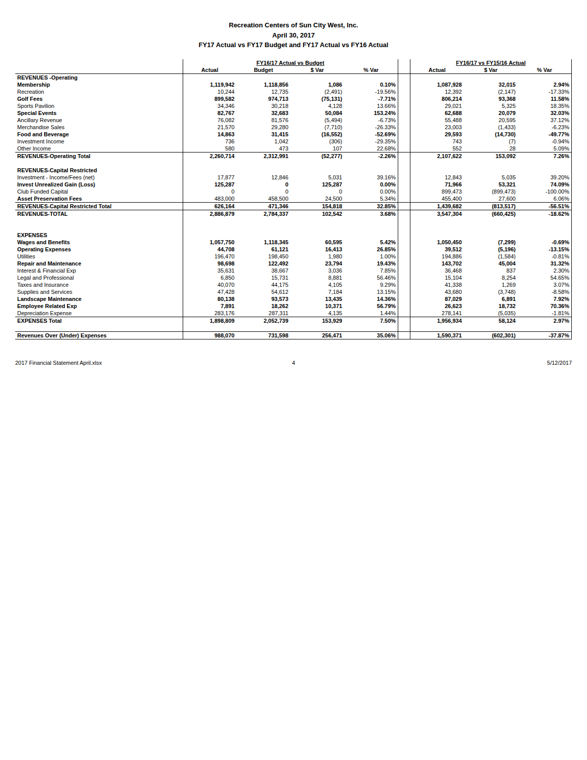Recreation Centers of Sun City West, Inc.
April 30, 2017
FY17 Actual vs FY17 Budget and FY17 Actual vs FY16 Actual
| | FY16/17 Actual vs Budget | | FY16/17 vs FY15/16 Actual |
| | Actual | Budget | $ Var | % Var | | Actual | $ Var | % Var |
| REVENUES -Operating | | | | | | | | |
| Membership | 1,119,942 | 1,118,856 | 1,086 | 0.10% | | 1,087,928 | 32,015 | 2.94% |
| Recreation | 10,244 | 12,735 | (2,491) | -19.56% | | 12,392 | (2,147) | -17.33% |
| Golf Fees | 899,582 | 974,713 | (75,131) | -7.71% | | 806,214 | 93,368 | 11.58% |
| Sports Pavilion | 34,346 | 30,218 | 4,128 | 13.66% | | 29,021 | 5,325 | 18.35% |
| Special Events | 82,767 | 32,683 | 50,084 | 153.24% | | 62,688 | 20,079 | 32.03% |
| Ancillary Revenue | 76,082 | 81,576 | (5,494) | -6.73% | | 55,488 | 20,595 | 37.12% |
| Merchandise Sales | 21,570 | 29,280 | (7,710) | -26.33% | | 23,003 | (1,433) | -6.23% |
| Food and Beverage | 14,863 | 31,415 | (16,552) | -52.69% | | 29,593 | (14,730) | -49.77% |
| Investment Income | 736 | 1,042 | (306) | -29.35% | | 743 | (7) | -0.94% |
| Other Income | 580 | 473 | 107 | 22.68% | | 552 | 28 | 5.09% |
| REVENUES-Operating Total | 2,260,714 | 2,312,991 | (52,277) | -2.26% | | 2,107,622 | 153,092 | 7.26% |
| REVENUES-Capital Restricted | | | | | | | | |
| Investment - Income/Fees (net) | 17,877 | 12,846 | 5,031 | 39.16% | | 12,843 | 5,035 | 39.20% |
| Invest Unrealized Gain (Loss) | 125,287 | 0 | 125,287 | 0.00% | | 71,966 | 53,321 | 74.09% |
| Club Funded Capital | 0 | 0 | 0 | 0.00% | | 899,473 | (899,473) | -100.00% |
| Asset Preservation Fees | 483,000 | 458,500 | 24,500 | 5.34% | | 455,400 | 27,600 | 6.06% |
| REVENUES-Capital Restricted Total | 626,164 | 471,346 | 154,818 | 32.85% | | 1,439,682 | (813,517) | -56.51% |
| REVENUES-TOTAL | 2,886,879 | 2,784,337 | 102,542 | 3.68% | | 3,547,304 | (660,425) | -18.62% |
| EXPENSES | | | | | | | | |
| Wages and Benefits | 1,057,750 | 1,118,345 | 60,595 | 5.42% | | 1,050,450 | (7,299) | -0.69% |
| Operating Expenses | 44,708 | 61,121 | 16,413 | 26.85% | | 39,512 | (5,196) | -13.15% |
| Utilities | 196,470 | 198,450 | 1,980 | 1.00% | | 194,886 | (1,584) | -0.81% |
| Repair and Maintenance | 98,698 | 122,492 | 23,794 | 19.43% | | 143,702 | 45,004 | 31.32% |
| Interest & Financial Exp | 35,631 | 38,667 | 3,036 | 7.85% | | 36,468 | 837 | 2.30% |
| Legal and Professional | 6,850 | 15,731 | 8,881 | 56.46% | | 15,104 | 8,254 | 54.65% |
| Taxes and Insurance | 40,070 | 44,175 | 4,105 | 9.29% | | 41,338 | 1,269 | 3.07% |
| Supplies and Services | 47,428 | 54,612 | 7,184 | 13.15% | | 43,680 | (3,748) | -8.58% |
| Landscape Maintenance | 80,138 | 93,573 | 13,435 | 14.36% | | 87,029 | 6,891 | 7.92% |
| Employee Related Exp | 7,891 | 18,262 | 10,371 | 56.79% | | 26,623 | 18,732 | 70.36% |
| Depreciation Expense | 283,176 | 287,311 | 4,135 | 1.44% | | 278,141 | (5,035) | -1.81% |
| EXPENSES Total | 1,898,809 | 2,052,739 | 153,929 | 7.50% | | 1,956,934 | 58,124 | 2.97% |
| Revenues Over (Under) Expenses | 988,070 | 731,598 | 256,471 | 35.06% | | 1,590,371 | (602,301) | -37.87% |
2017 Financial Statement April.xlsx
4
5/12/2017